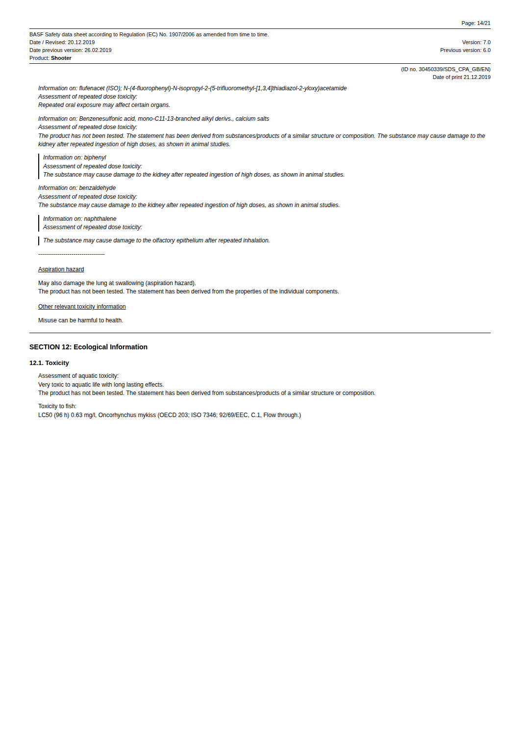Page: 14/21
BASF Safety data sheet according to Regulation (EC) No. 1907/2006 as amended from time to time.
Date / Revised: 20.12.2019 Version: 7.0
Date previous version: 26.02.2019 Previous version: 6.0
Product: Shooter
(ID no. 30450339/SDS_CPA_GB/EN)
Date of print 21.12.2019
Information on: flufenacet (ISO); N-(4-fluorophenyl)-N-isopropyl-2-(5-trifluoromethyl-[1,3,4]thiadiazol-2-yloxy)acetamide
Assessment of repeated dose toxicity:
Repeated oral exposure may affect certain organs.
Information on: Benzenesulfonic acid, mono-C11-13-branched alkyl derivs., calcium salts
Assessment of repeated dose toxicity:
The product has not been tested. The statement has been derived from substances/products of a similar structure or composition. The substance may cause damage to the kidney after repeated ingestion of high doses, as shown in animal studies.
Information on: biphenyl
Assessment of repeated dose toxicity:
The substance may cause damage to the kidney after repeated ingestion of high doses, as shown in animal studies.
Information on: benzaldehyde
Assessment of repeated dose toxicity:
The substance may cause damage to the kidney after repeated ingestion of high doses, as shown in animal studies.
Information on: naphthalene
Assessment of repeated dose toxicity:
The substance may cause damage to the olfactory epithelium after repeated inhalation.
----------------------------------
Aspiration hazard
May also damage the lung at swallowing (aspiration hazard).
The product has not been tested. The statement has been derived from the properties of the individual components.
Other relevant toxicity information
Misuse can be harmful to health.
SECTION 12: Ecological Information
12.1. Toxicity
Assessment of aquatic toxicity:
Very toxic to aquatic life with long lasting effects.
The product has not been tested. The statement has been derived from substances/products of a similar structure or composition.
Toxicity to fish:
LC50 (96 h) 0.63 mg/l, Oncorhynchus mykiss (OECD 203; ISO 7346; 92/69/EEC, C.1, Flow through.)